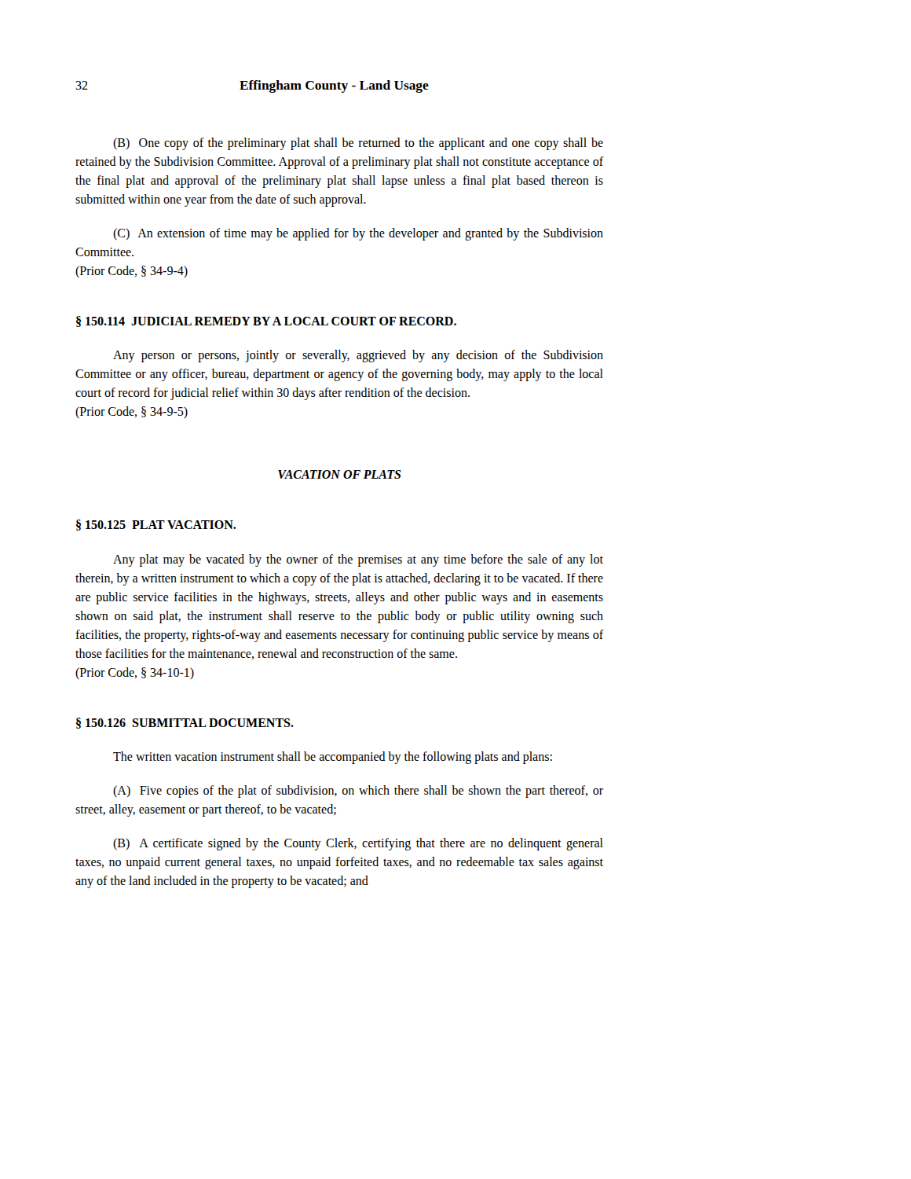32 Effingham County - Land Usage
(B) One copy of the preliminary plat shall be returned to the applicant and one copy shall be retained by the Subdivision Committee. Approval of a preliminary plat shall not constitute acceptance of the final plat and approval of the preliminary plat shall lapse unless a final plat based thereon is submitted within one year from the date of such approval.
(C) An extension of time may be applied for by the developer and granted by the Subdivision Committee.
(Prior Code, § 34-9-4)
§ 150.114 JUDICIAL REMEDY BY A LOCAL COURT OF RECORD.
Any person or persons, jointly or severally, aggrieved by any decision of the Subdivision Committee or any officer, bureau, department or agency of the governing body, may apply to the local court of record for judicial relief within 30 days after rendition of the decision.
(Prior Code, § 34-9-5)
VACATION OF PLATS
§ 150.125 PLAT VACATION.
Any plat may be vacated by the owner of the premises at any time before the sale of any lot therein, by a written instrument to which a copy of the plat is attached, declaring it to be vacated. If there are public service facilities in the highways, streets, alleys and other public ways and in easements shown on said plat, the instrument shall reserve to the public body or public utility owning such facilities, the property, rights-of-way and easements necessary for continuing public service by means of those facilities for the maintenance, renewal and reconstruction of the same.
(Prior Code, § 34-10-1)
§ 150.126 SUBMITTAL DOCUMENTS.
The written vacation instrument shall be accompanied by the following plats and plans:
(A) Five copies of the plat of subdivision, on which there shall be shown the part thereof, or street, alley, easement or part thereof, to be vacated;
(B) A certificate signed by the County Clerk, certifying that there are no delinquent general taxes, no unpaid current general taxes, no unpaid forfeited taxes, and no redeemable tax sales against any of the land included in the property to be vacated; and